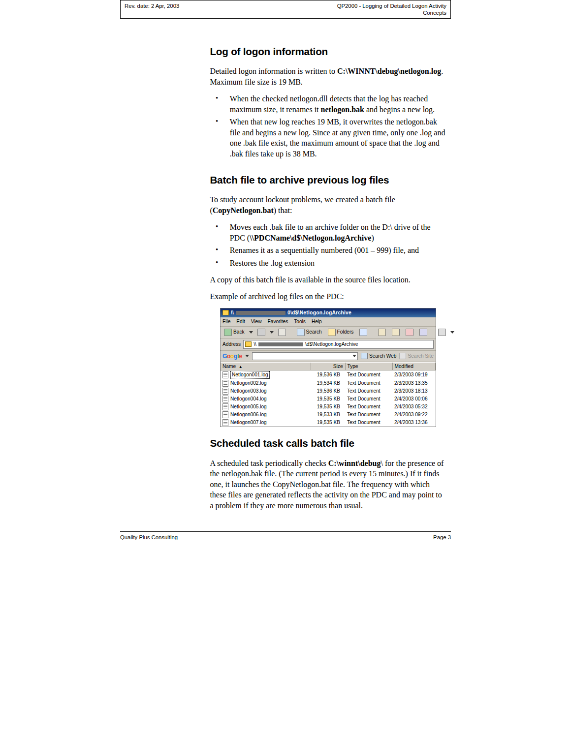Rev. date: 2 Apr, 2003
QP2000 - Logging of Detailed Logon Activity
Concepts
Log of logon information
Detailed logon information is written to C:\WINNT\debug\netlogon.log. Maximum file size is 19 MB.
When the checked netlogon.dll detects that the log has reached maximum size, it renames it netlogon.bak and begins a new log.
When that new log reaches 19 MB, it overwrites the netlogon.bak file and begins a new log. Since at any given time, only one .log and one .bak file exist, the maximum amount of space that the .log and .bak files take up is 38 MB.
Batch file to archive previous log files
To study account lockout problems, we created a batch file (CopyNetlogon.bat) that:
Moves each .bak file to an archive folder on the D:\ drive of the PDC (\\PDCName\d$\Netlogon.logArchive)
Renames it as a sequentially numbered (001 – 999) file, and
Restores the .log extension
A copy of this batch file is available in the source files location.
Example of archived log files on the PDC:
\\ 0\d$\Netlogon.logArchive
File Edit View Favorites Tools Help
Back Search Folders
Address \\ \d$\Netlogon.logArchive
Google Search Web Search Site
| Name ▲ | Size | Type | Modified |
| --- | --- | --- | --- |
| Netlogon001.log | 19,536 KB | Text Document | 2/3/2003 09:19 |
| Netlogon002.log | 19,534 KB | Text Document | 2/3/2003 13:35 |
| Netlogon003.log | 19,536 KB | Text Document | 2/3/2003 18:13 |
| Netlogon004.log | 19,535 KB | Text Document | 2/4/2003 00:06 |
| Netlogon005.log | 19,535 KB | Text Document | 2/4/2003 05:32 |
| Netlogon006.log | 19,533 KB | Text Document | 2/4/2003 09:22 |
| Netlogon007.log | 19,535 KB | Text Document | 2/4/2003 13:36 |
Scheduled task calls batch file
A scheduled task periodically checks C:\winnt\debug\ for the presence of the netlogon.bak file. (The current period is every 15 minutes.) If it finds one, it launches the CopyNetlogon.bat file. The frequency with which these files are generated reflects the activity on the PDC and may point to a problem if they are more numerous than usual.
Quality Plus Consulting
Page 3